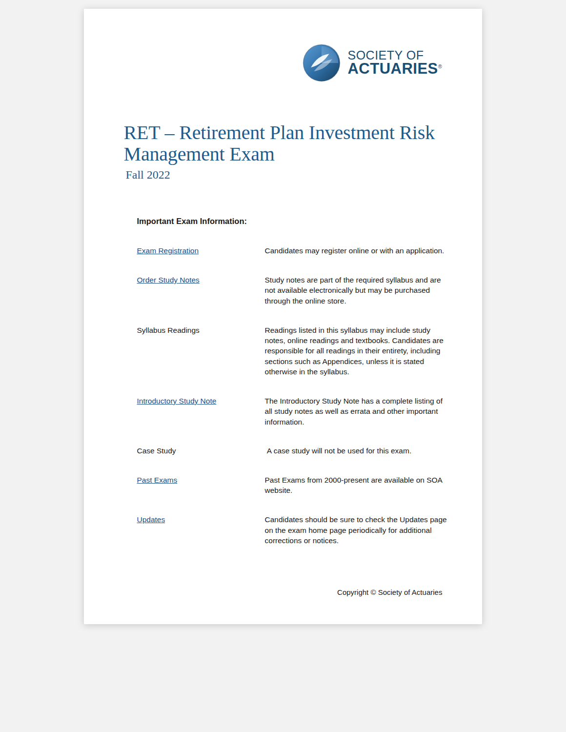SOCIETY OF ACTUARIES®
RET – Retirement Plan Investment Risk
Management Exam
Fall 2022
Important Exam Information:
| Exam Registration | Candidates may register online or with an application. |
| Order Study Notes | Study notes are part of the required syllabus and are not available electronically but may be purchased through the online store. |
| Syllabus Readings | Readings listed in this syllabus may include study notes, online readings and textbooks. Candidates are responsible for all readings in their entirety, including sections such as Appendices, unless it is stated otherwise in the syllabus. |
| Introductory Study Note | The Introductory Study Note has a complete listing of all study notes as well as errata and other important information. |
| Case Study | A case study will not be used for this exam. |
| Past Exams | Past Exams from 2000-present are available on SOA website. |
| Updates | Candidates should be sure to check the Updates page on the exam home page periodically for additional corrections or notices. |
Copyright © Society of Actuaries